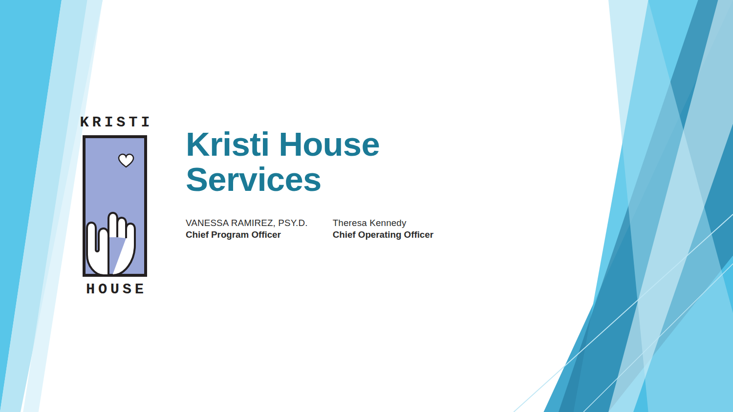KRISTI
HOUSE
Kristi House
Services
Vanessa Ramirez, Psy.D.
Chief Program Officer
Theresa Kennedy
Chief Operating Officer